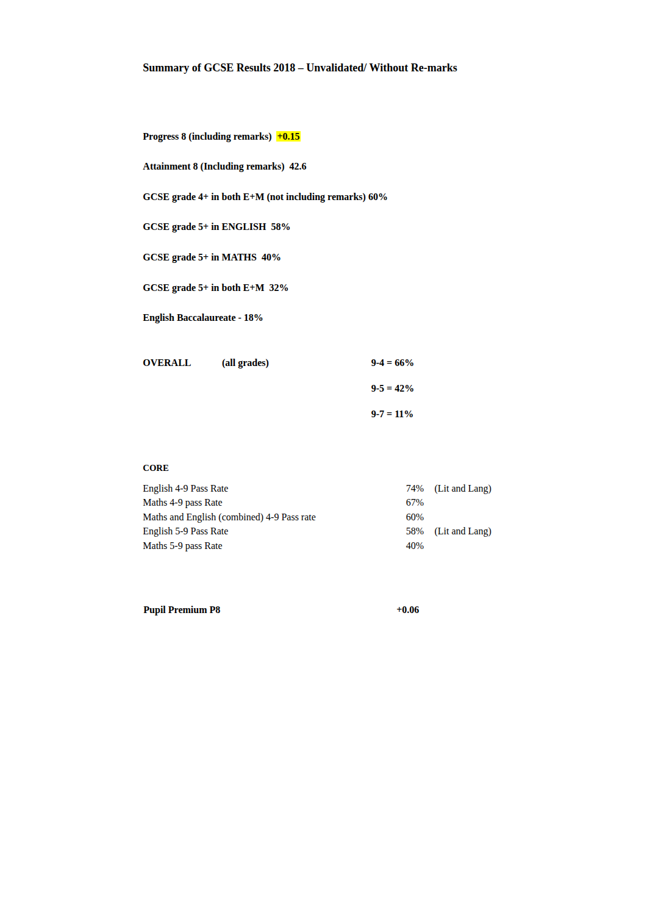Summary of GCSE Results 2018 – Unvalidated/ Without Re-marks
Progress 8 (including remarks) +0.15
Attainment 8 (Including remarks) 42.6
GCSE grade 4+ in both E+M (not including remarks) 60%
GCSE grade 5+ in ENGLISH 58%
GCSE grade 5+ in MATHS 40%
GCSE grade 5+ in both E+M 32%
English Baccalaureate - 18%
| OVERALL | (all grades) | 9-4 = 66% |
| | | 9-5 = 42% |
| | | 9-7 = 11% |
CORE
| English 4-9 Pass Rate | 74% | (Lit and Lang) |
| Maths 4-9 pass Rate | 67% | |
| Maths and English (combined) 4-9 Pass rate | 60% | |
| English 5-9 Pass Rate | 58% | (Lit and Lang) |
| Maths 5-9 pass Rate | 40% | |
| Pupil Premium P8 | +0.06 |